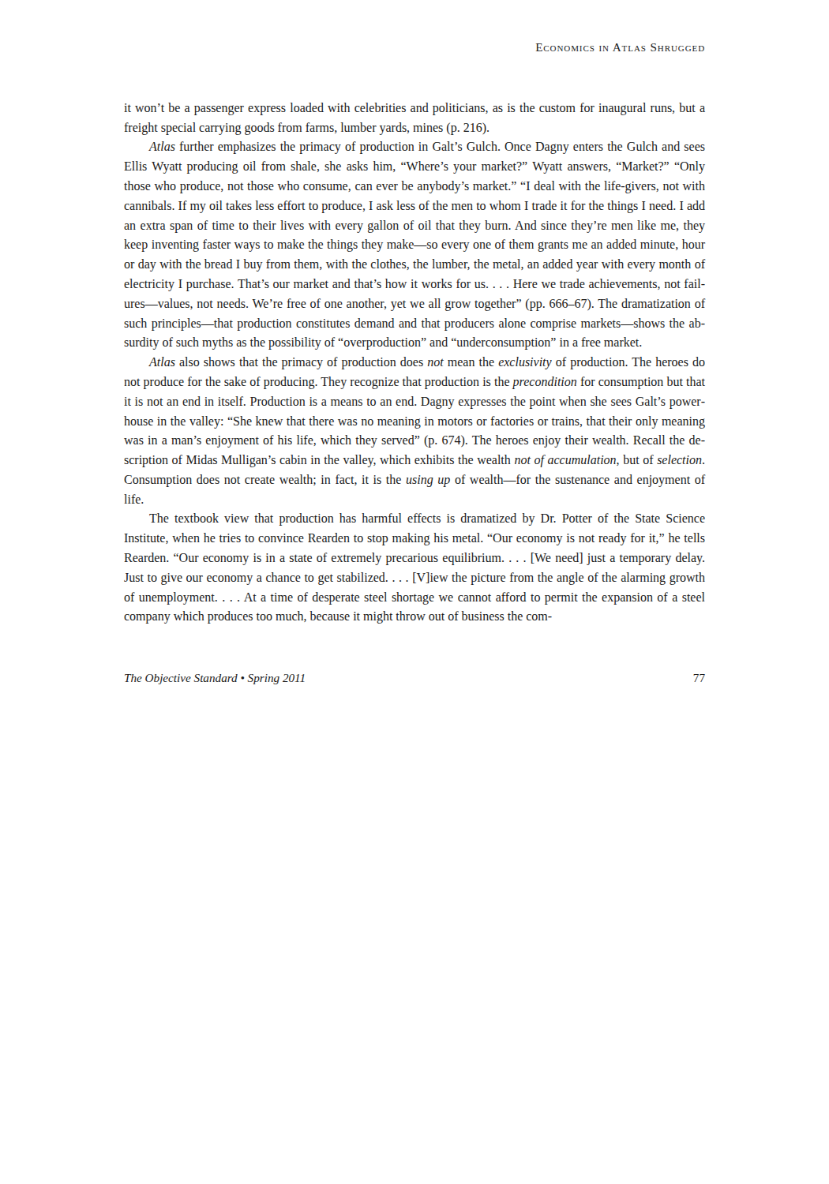Economics in Atlas Shrugged
it won’t be a passenger express loaded with celebrities and politicians, as is the custom for inaugural runs, but a freight special carrying goods from farms, lumber yards, mines (p. 216).
Atlas further emphasizes the primacy of production in Galt’s Gulch. Once Dagny enters the Gulch and sees Ellis Wyatt producing oil from shale, she asks him, “Where’s your market?” Wyatt answers, “Market?” “Only those who produce, not those who consume, can ever be anybody’s market.” “I deal with the life-givers, not with cannibals. If my oil takes less effort to produce, I ask less of the men to whom I trade it for the things I need. I add an extra span of time to their lives with every gallon of oil that they burn. And since they’re men like me, they keep inventing faster ways to make the things they make—so every one of them grants me an added minute, hour or day with the bread I buy from them, with the clothes, the lumber, the metal, an added year with every month of electricity I purchase. That’s our market and that’s how it works for us. . . . Here we trade achievements, not failures—values, not needs. We’re free of one another, yet we all grow together” (pp. 666–67). The dramatization of such principles—that production constitutes demand and that producers alone comprise markets—shows the absurdity of such myths as the possibility of “overproduction” and “underconsumption” in a free market.
Atlas also shows that the primacy of production does not mean the exclusivity of production. The heroes do not produce for the sake of producing. They recognize that production is the precondition for consumption but that it is not an end in itself. Production is a means to an end. Dagny expresses the point when she sees Galt’s powerhouse in the valley: “She knew that there was no meaning in motors or factories or trains, that their only meaning was in a man’s enjoyment of his life, which they served” (p. 674). The heroes enjoy their wealth. Recall the description of Midas Mulligan’s cabin in the valley, which exhibits the wealth not of accumulation, but of selection. Consumption does not create wealth; in fact, it is the using up of wealth—for the sustenance and enjoyment of life.
The textbook view that production has harmful effects is dramatized by Dr. Potter of the State Science Institute, when he tries to convince Rearden to stop making his metal. “Our economy is not ready for it,” he tells Rearden. “Our economy is in a state of extremely precarious equilibrium. . . . [We need] just a temporary delay. Just to give our economy a chance to get stabilized. . . . [V]iew the picture from the angle of the alarming growth of unemployment. . . . At a time of desperate steel shortage we cannot afford to permit the expansion of a steel company which produces too much, because it might throw out of business the com-
The Objective Standard • Spring 2011 77